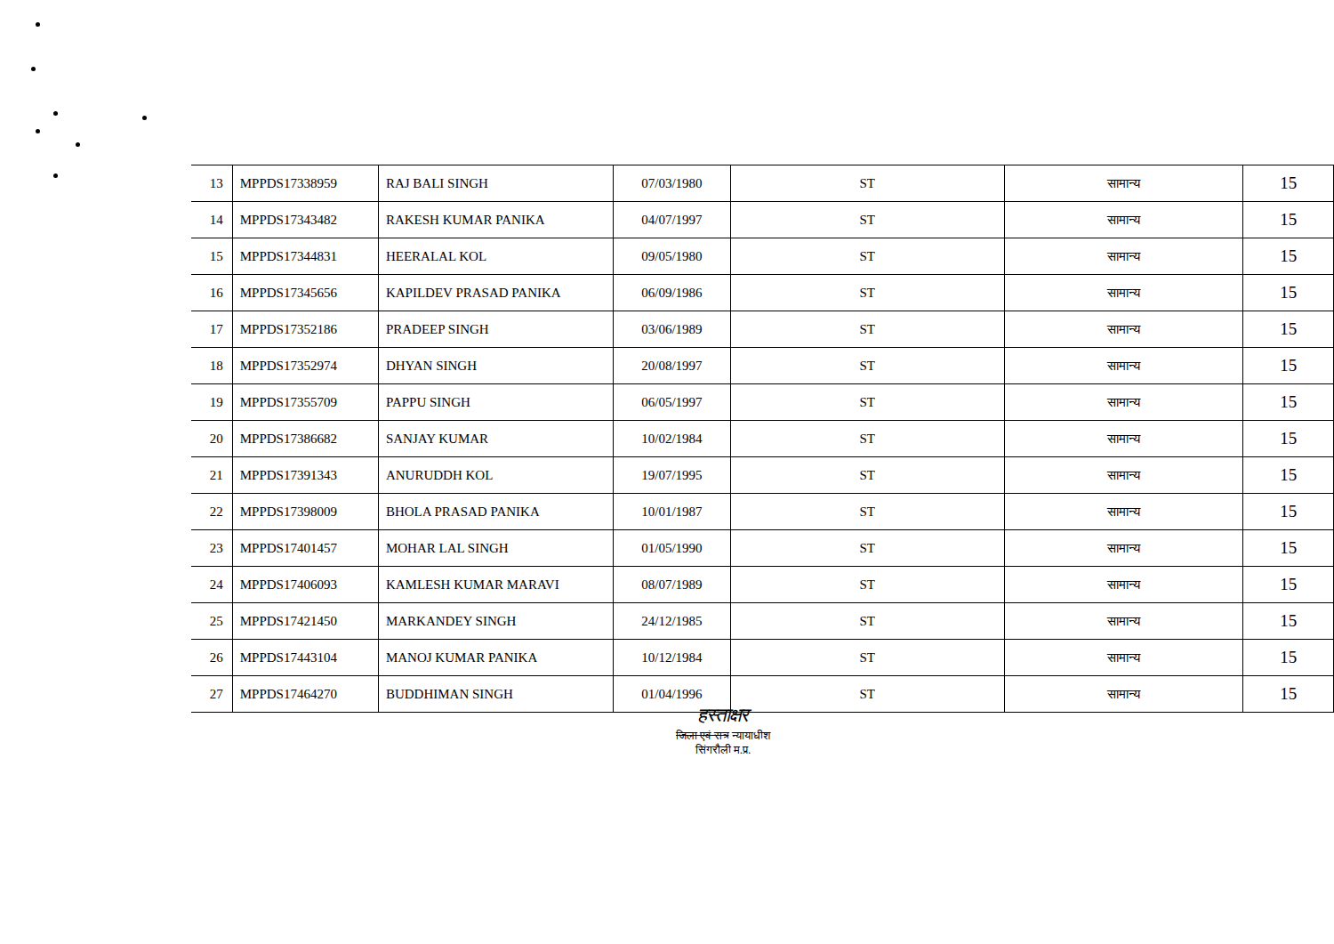| 13 | MPPDS17338959 | RAJ BALI SINGH | 07/03/1980 | ST | सामान्य | 15 |
| 14 | MPPDS17343482 | RAKESH KUMAR PANIKA | 04/07/1997 | ST | सामान्य | 15 |
| 15 | MPPDS17344831 | HEERALAL KOL | 09/05/1980 | ST | सामान्य | 15 |
| 16 | MPPDS17345656 | KAPILDEV PRASAD PANIKA | 06/09/1986 | ST | सामान्य | 15 |
| 17 | MPPDS17352186 | PRADEEP SINGH | 03/06/1989 | ST | सामान्य | 15 |
| 18 | MPPDS17352974 | DHYAN SINGH | 20/08/1997 | ST | सामान्य | 15 |
| 19 | MPPDS17355709 | PAPPU SINGH | 06/05/1997 | ST | सामान्य | 15 |
| 20 | MPPDS17386682 | SANJAY KUMAR | 10/02/1984 | ST | सामान्य | 15 |
| 21 | MPPDS17391343 | ANURUDDH KOL | 19/07/1995 | ST | सामान्य | 15 |
| 22 | MPPDS17398009 | BHOLA PRASAD PANIKA | 10/01/1987 | ST | सामान्य | 15 |
| 23 | MPPDS17401457 | MOHAR LAL SINGH | 01/05/1990 | ST | सामान्य | 15 |
| 24 | MPPDS17406093 | KAMLESH KUMAR MARAVI | 08/07/1989 | ST | सामान्य | 15 |
| 25 | MPPDS17421450 | MARKANDEY SINGH | 24/12/1985 | ST | सामान्य | 15 |
| 26 | MPPDS17443104 | MANOJ KUMAR PANIKA | 10/12/1984 | ST | सामान्य | 15 |
| 27 | MPPDS17464270 | BUDDHIMAN SINGH | 01/04/1996 | ST | सामान्य | 15 |
हस्ताक्षर
जिला एवं सत्र न्यायाधीश
सिंगरौली म.प्र.